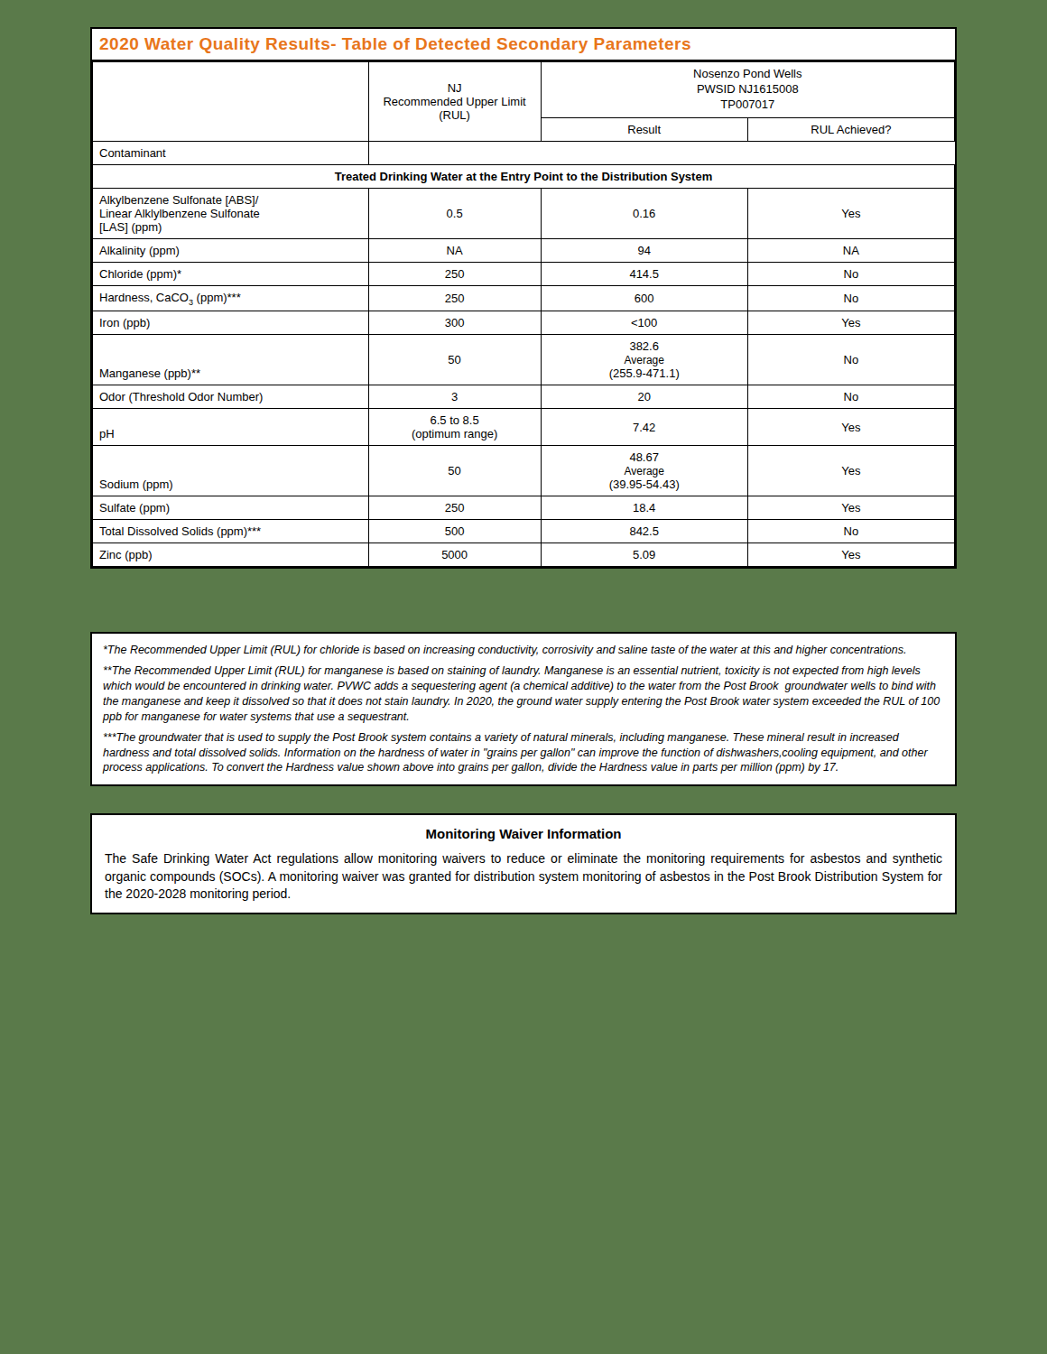2020 Water Quality Results- Table of Detected Secondary Parameters
| | NJ Recommended Upper Limit (RUL) | Nosenzo Pond Wells PWSID NJ1615008 TP007017 |
| --- | --- | --- |
| Result | RUL Achieved? |
| Contaminant | | | |
| Treated Drinking Water at the Entry Point to the Distribution System |
| Alkylbenzene Sulfonate [ABS]/ Linear Alklylbenzene Sulfonate [LAS] (ppm) | 0.5 | 0.16 | Yes |
| Alkalinity (ppm) | NA | 94 | NA |
| Chloride (ppm)* | 250 | 414.5 | No |
| Hardness, CaCO 3 (ppm)*** | 250 | 600 | No |
| Iron (ppb) | 300 | <100 | Yes |
| Manganese (ppb)** | 50 | 382.6 Average (255.9-471.1) | No |
| Odor (Threshold Odor Number) | 3 | 20 | No |
| pH | 6.5 to 8.5 (optimum range) | 7.42 | Yes |
| Sodium (ppm) | 50 | 48.67 Average (39.95-54.43) | Yes |
| Sulfate (ppm) | 250 | 18.4 | Yes |
| Total Dissolved Solids (ppm)*** | 500 | 842.5 | No |
| Zinc (ppb) | 5000 | 5.09 | Yes |
*The Recommended Upper Limit (RUL) for chloride is based on increasing conductivity, corrosivity and saline taste of the water at this and higher concentrations.
**The Recommended Upper Limit (RUL) for manganese is based on staining of laundry. Manganese is an essential nutrient, toxicity is not expected from high levels which would be encountered in drinking water. PVWC adds a sequestering agent (a chemical additive) to the water from the Post Brook groundwater wells to bind with the manganese and keep it dissolved so that it does not stain laundry. In 2020, the ground water supply entering the Post Brook water system exceeded the RUL of 100 ppb for manganese for water systems that use a sequestrant.
***The groundwater that is used to supply the Post Brook system contains a variety of natural minerals, including manganese. These mineral result in increased hardness and total dissolved solids. Information on the hardness of water in "grains per gallon" can improve the function of dishwashers,cooling equipment, and other process applications. To convert the Hardness value shown above into grains per gallon, divide the Hardness value in parts per million (ppm) by 17.
Monitoring Waiver Information
The Safe Drinking Water Act regulations allow monitoring waivers to reduce or eliminate the monitoring requirements for asbestos and synthetic organic compounds (SOCs). A monitoring waiver was granted for distribution system monitoring of asbestos in the Post Brook Distribution System for the 2020-2028 monitoring period.